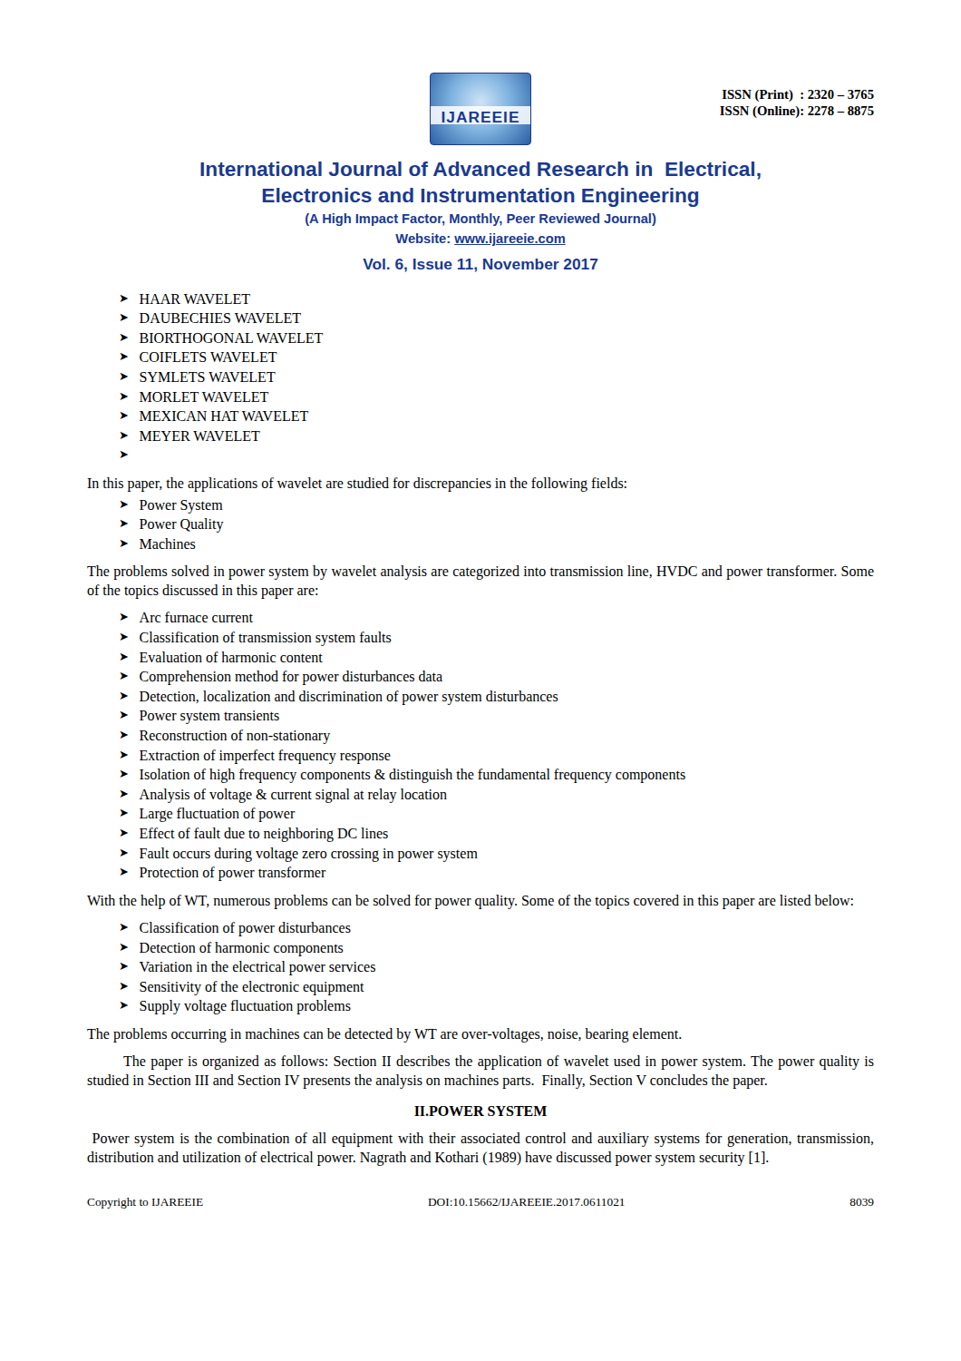ISSN (Print) : 2320 – 3765
ISSN (Online): 2278 – 8875
IJAREEIE
International Journal of Advanced Research in Electrical,
Electronics and Instrumentation Engineering
(A High Impact Factor, Monthly, Peer Reviewed Journal)
Website: www.ijareeie.com
Vol. 6, Issue 11, November 2017
HAAR WAVELET
DAUBECHIES WAVELET
BIORTHOGONAL WAVELET
COIFLETS WAVELET
SYMLETS WAVELET
MORLET WAVELET
MEXICAN HAT WAVELET
MEYER WAVELET
In this paper, the applications of wavelet are studied for discrepancies in the following fields:
Power System
Power Quality
Machines
The problems solved in power system by wavelet analysis are categorized into transmission line, HVDC and power transformer. Some of the topics discussed in this paper are:
Arc furnace current
Classification of transmission system faults
Evaluation of harmonic content
Comprehension method for power disturbances data
Detection, localization and discrimination of power system disturbances
Power system transients
Reconstruction of non-stationary
Extraction of imperfect frequency response
Isolation of high frequency components & distinguish the fundamental frequency components
Analysis of voltage & current signal at relay location
Large fluctuation of power
Effect of fault due to neighboring DC lines
Fault occurs during voltage zero crossing in power system
Protection of power transformer
With the help of WT, numerous problems can be solved for power quality. Some of the topics covered in this paper are listed below:
Classification of power disturbances
Detection of harmonic components
Variation in the electrical power services
Sensitivity of the electronic equipment
Supply voltage fluctuation problems
The problems occurring in machines can be detected by WT are over-voltages, noise, bearing element.
The paper is organized as follows: Section II describes the application of wavelet used in power system. The power quality is studied in Section III and Section IV presents the analysis on machines parts. Finally, Section V concludes the paper.
II.POWER SYSTEM
Power system is the combination of all equipment with their associated control and auxiliary systems for generation, transmission, distribution and utilization of electrical power. Nagrath and Kothari (1989) have discussed power system security [1].
Copyright to IJAREEIE
DOI:10.15662/IJAREEIE.2017.0611021
8039